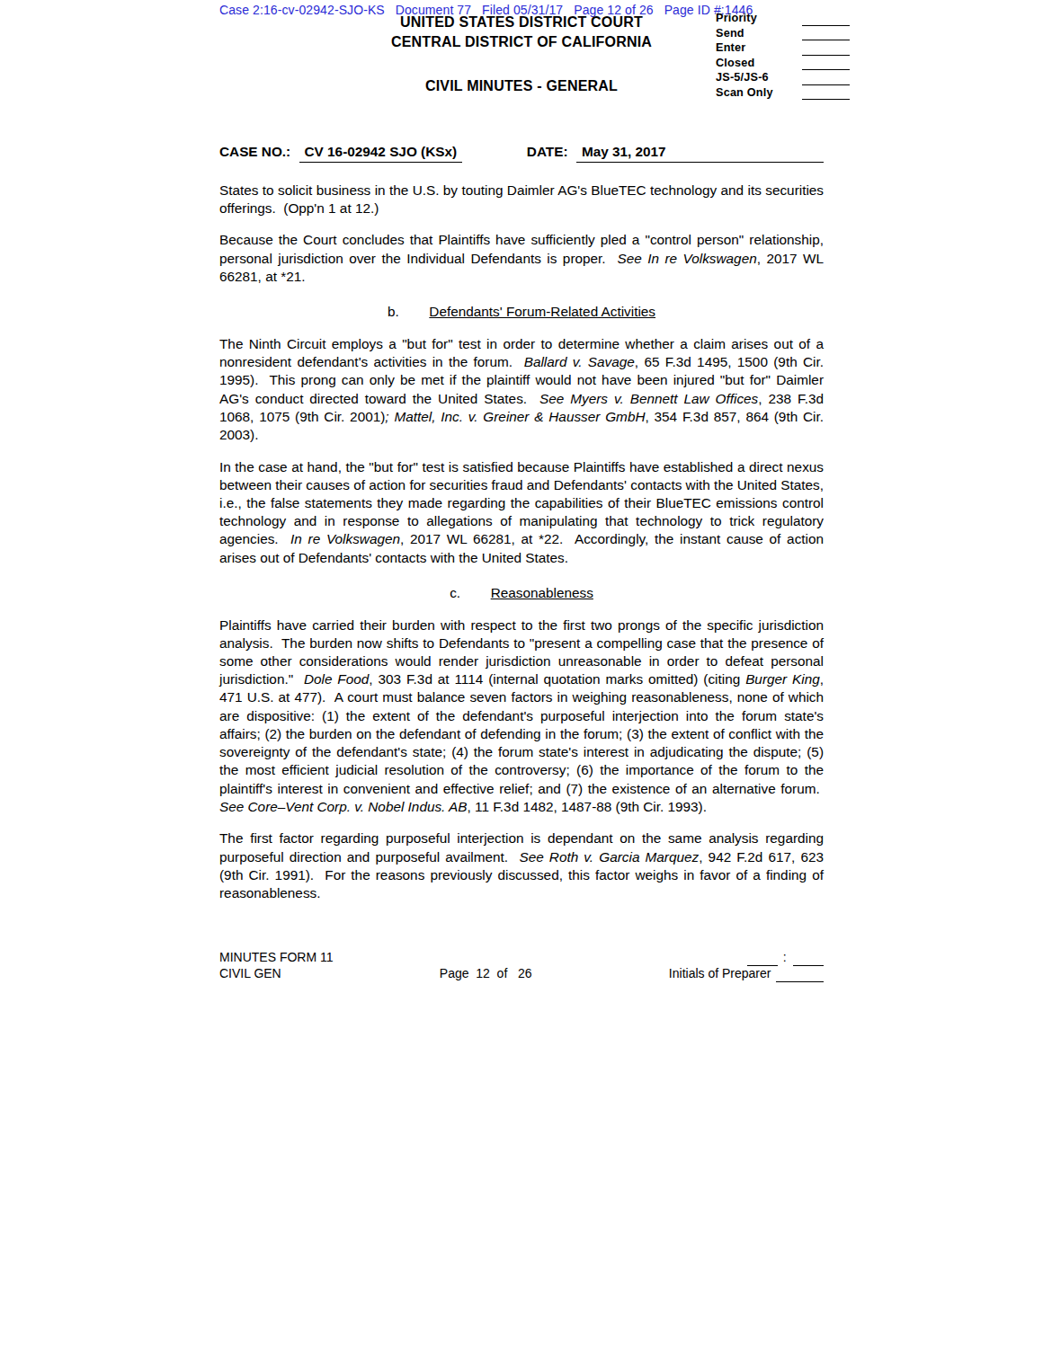Case 2:16-cv-02942-SJO-KS Document 77 Filed 05/31/17 Page 12 of 26 Page ID #:1446
Priority
Send
Enter
Closed
JS-5/JS-6
Scan Only
UNITED STATES DISTRICT COURT
CENTRAL DISTRICT OF CALIFORNIA
CIVIL MINUTES - GENERAL
CASE NO.: CV 16-02942 SJO (KSx) DATE: May 31, 2017
States to solicit business in the U.S. by touting Daimler AG's BlueTEC technology and its securities offerings. (Opp'n 1 at 12.)
Because the Court concludes that Plaintiffs have sufficiently pled a "control person" relationship, personal jurisdiction over the Individual Defendants is proper. See In re Volkswagen, 2017 WL 66281, at *21.
b. Defendants' Forum-Related Activities
The Ninth Circuit employs a "but for" test in order to determine whether a claim arises out of a nonresident defendant's activities in the forum. Ballard v. Savage, 65 F.3d 1495, 1500 (9th Cir. 1995). This prong can only be met if the plaintiff would not have been injured "but for" Daimler AG's conduct directed toward the United States. See Myers v. Bennett Law Offices, 238 F.3d 1068, 1075 (9th Cir. 2001); Mattel, Inc. v. Greiner & Hausser GmbH, 354 F.3d 857, 864 (9th Cir. 2003).
In the case at hand, the "but for" test is satisfied because Plaintiffs have established a direct nexus between their causes of action for securities fraud and Defendants' contacts with the United States, i.e., the false statements they made regarding the capabilities of their BlueTEC emissions control technology and in response to allegations of manipulating that technology to trick regulatory agencies. In re Volkswagen, 2017 WL 66281, at *22. Accordingly, the instant cause of action arises out of Defendants' contacts with the United States.
c. Reasonableness
Plaintiffs have carried their burden with respect to the first two prongs of the specific jurisdiction analysis. The burden now shifts to Defendants to "present a compelling case that the presence of some other considerations would render jurisdiction unreasonable in order to defeat personal jurisdiction." Dole Food, 303 F.3d at 1114 (internal quotation marks omitted) (citing Burger King, 471 U.S. at 477). A court must balance seven factors in weighing reasonableness, none of which are dispositive: (1) the extent of the defendant's purposeful interjection into the forum state's affairs; (2) the burden on the defendant of defending in the forum; (3) the extent of conflict with the sovereignty of the defendant's state; (4) the forum state's interest in adjudicating the dispute; (5) the most efficient judicial resolution of the controversy; (6) the importance of the forum to the plaintiff's interest in convenient and effective relief; and (7) the existence of an alternative forum. See Core–Vent Corp. v. Nobel Indus. AB, 11 F.3d 1482, 1487-88 (9th Cir. 1993).
The first factor regarding purposeful interjection is dependant on the same analysis regarding purposeful direction and purposeful availment. See Roth v. Garcia Marquez, 942 F.2d 617, 623 (9th Cir. 1991). For the reasons previously discussed, this factor weighs in favor of a finding of reasonableness.
MINUTES FORM 11
CIVIL GEN
Page 12 of 26
:
Initials of Preparer